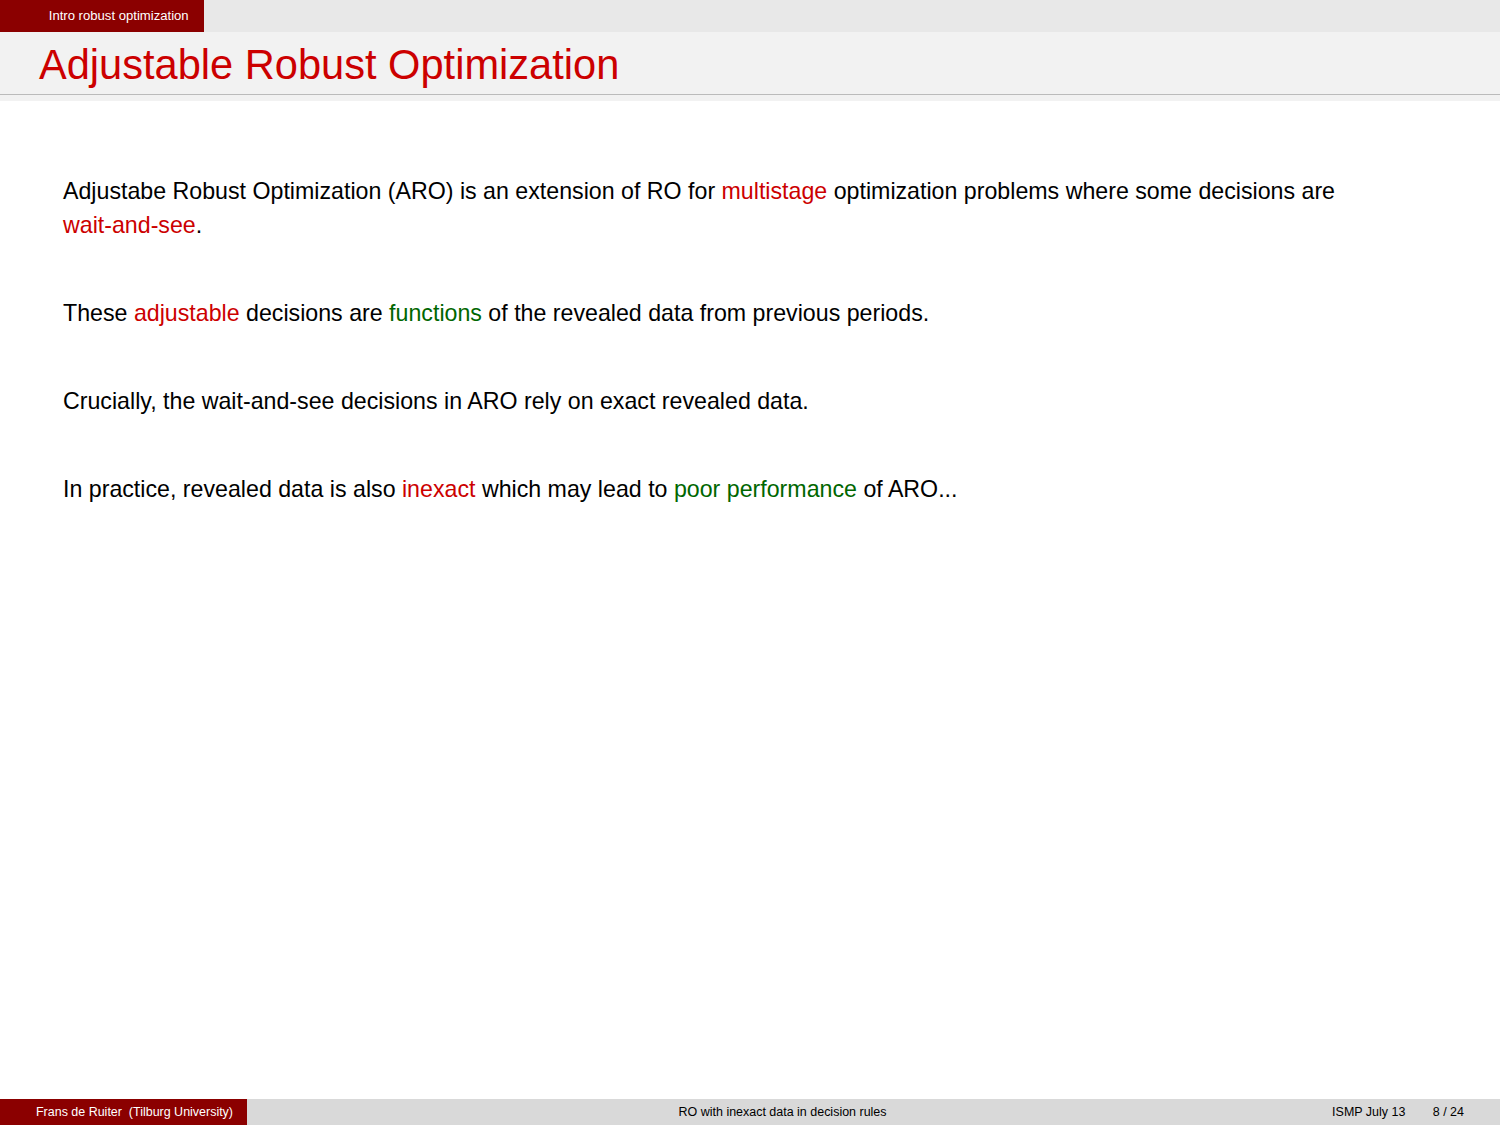Intro robust optimization
Adjustable Robust Optimization
Adjustabe Robust Optimization (ARO) is an extension of RO for multistage optimization problems where some decisions are wait-and-see.
These adjustable decisions are functions of the revealed data from previous periods.
Crucially, the wait-and-see decisions in ARO rely on exact revealed data.
In practice, revealed data is also inexact which may lead to poor performance of ARO...
Frans de Ruiter (Tilburg University)
RO with inexact data in decision rules
ISMP July 138 / 24